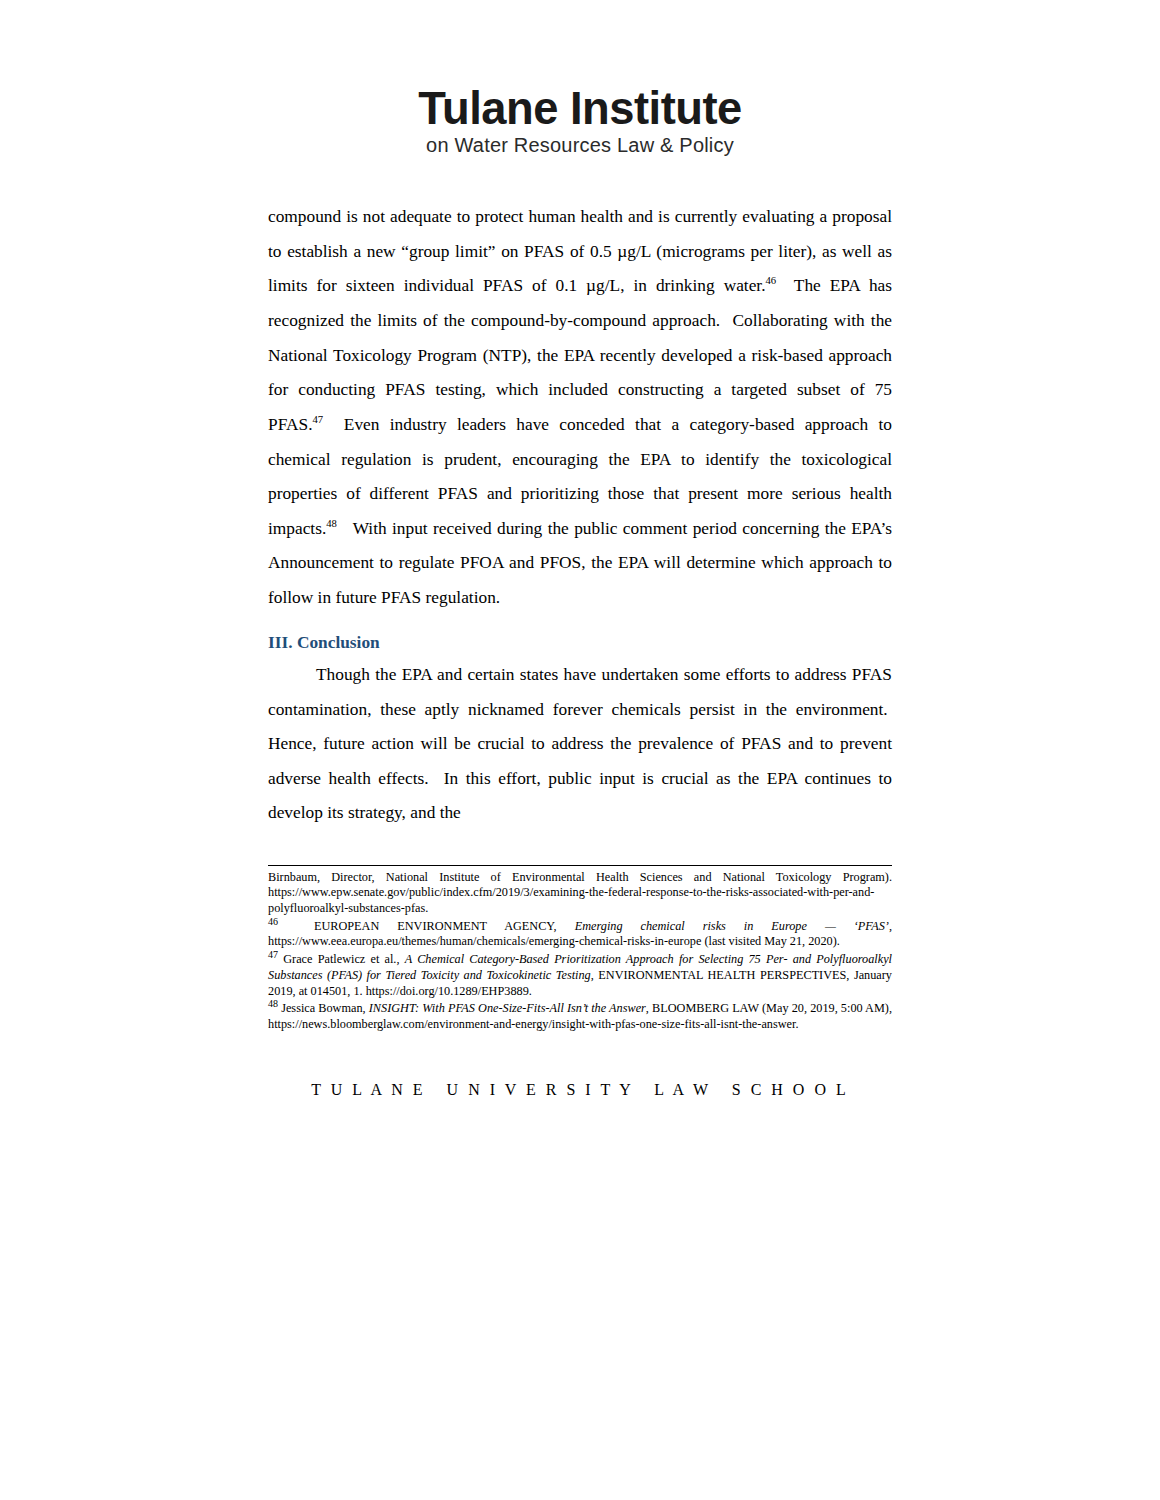Tulane Institute
on Water Resources Law & Policy
compound is not adequate to protect human health and is currently evaluating a proposal to establish a new “group limit” on PFAS of 0.5 µg/L (micrograms per liter), as well as limits for sixteen individual PFAS of 0.1 µg/L, in drinking water.46 The EPA has recognized the limits of the compound-by-compound approach. Collaborating with the National Toxicology Program (NTP), the EPA recently developed a risk-based approach for conducting PFAS testing, which included constructing a targeted subset of 75 PFAS.47 Even industry leaders have conceded that a category-based approach to chemical regulation is prudent, encouraging the EPA to identify the toxicological properties of different PFAS and prioritizing those that present more serious health impacts.48 With input received during the public comment period concerning the EPA’s Announcement to regulate PFOA and PFOS, the EPA will determine which approach to follow in future PFAS regulation.
III. Conclusion
Though the EPA and certain states have undertaken some efforts to address PFAS contamination, these aptly nicknamed forever chemicals persist in the environment. Hence, future action will be crucial to address the prevalence of PFAS and to prevent adverse health effects. In this effort, public input is crucial as the EPA continues to develop its strategy, and the
Birnbaum, Director, National Institute of Environmental Health Sciences and National Toxicology Program). https://www.epw.senate.gov/public/index.cfm/2019/3/examining-the-federal-response-to-the-risks-associated-with-per-and-polyfluoroalkyl-substances-pfas.
46 EUROPEAN ENVIRONMENT AGENCY, Emerging chemical risks in Europe — ‘PFAS’, https://www.eea.europa.eu/themes/human/chemicals/emerging-chemical-risks-in-europe (last visited May 21, 2020).
47 Grace Patlewicz et al., A Chemical Category-Based Prioritization Approach for Selecting 75 Per- and Polyfluoroalkyl Substances (PFAS) for Tiered Toxicity and Toxicokinetic Testing, ENVIRONMENTAL HEALTH PERSPECTIVES, January 2019, at 014501, 1. https://doi.org/10.1289/EHP3889.
48 Jessica Bowman, INSIGHT: With PFAS One-Size-Fits-All Isn’t the Answer, BLOOMBERG LAW (May 20, 2019, 5:00 AM), https://news.bloomberglaw.com/environment-and-energy/insight-with-pfas-one-size-fits-all-isnt-the-answer.
T U L A N E U N I V E R S I T Y L A W S C H O O L